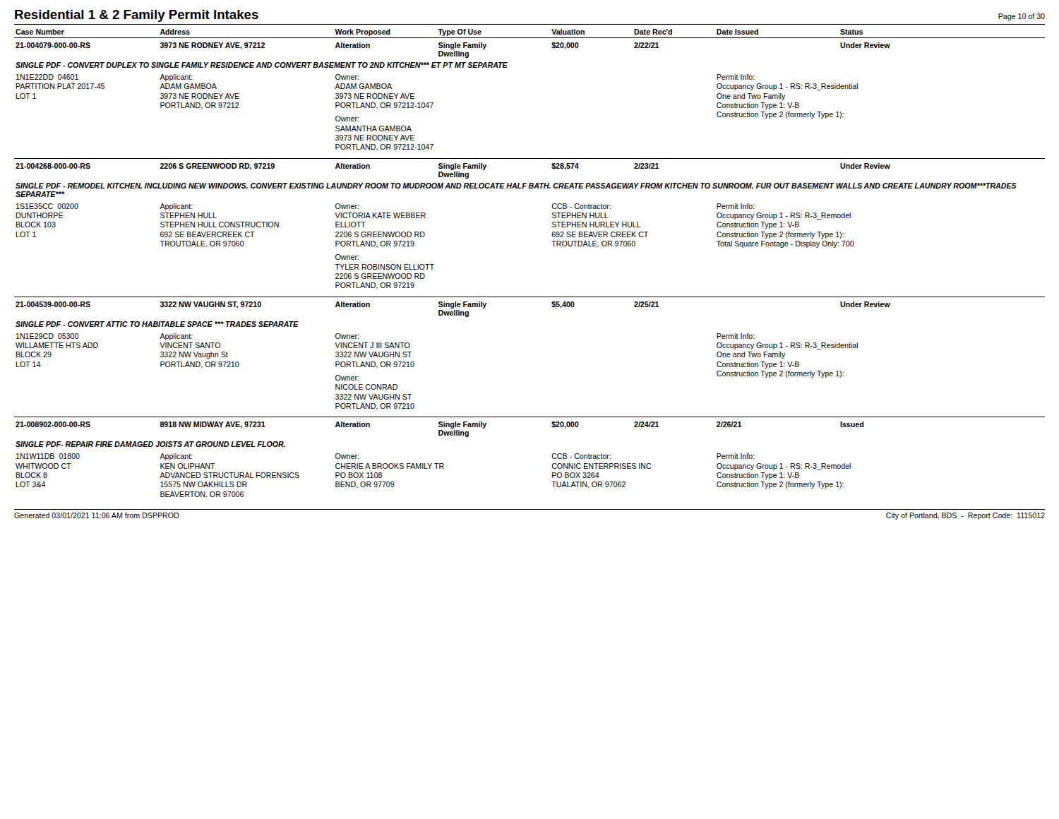Residential 1 & 2 Family Permit Intakes
Page 10 of 30
| Case Number | Address | Work Proposed | Type Of Use | Valuation | Date Rec'd | Date Issued | Status |
| --- | --- | --- | --- | --- | --- | --- | --- |
| 21-004079-000-00-RS | 3973 NE RODNEY AVE, 97212 | Alteration | Single Family Dwelling | $20,000 | 2/22/21 | | Under Review |
| SINGLE PDF - CONVERT DUPLEX TO SINGLE FAMILY RESIDENCE AND CONVERT BASEMENT TO 2ND KITCHEN*** ET PT MT SEPARATE |
| 1N1E22DD 04601 PARTITION PLAT 2017-45 LOT 1 | Applicant: ADAM GAMBOA 3973 NE RODNEY AVE PORTLAND, OR 97212 | Owner: ADAM GAMBOA 3973 NE RODNEY AVE PORTLAND, OR 97212-1047 Owner: SAMANTHA GAMBOA 3973 NE RODNEY AVE PORTLAND, OR 97212-1047 | | Permit Info: Occupancy Group 1 - RS: R-3_Residential One and Two Family Construction Type 1: V-B Construction Type 2 (formerly Type 1): |
| 21-004268-000-00-RS | 2206 S GREENWOOD RD, 97219 | Alteration | Single Family Dwelling | $28,574 | 2/23/21 | | Under Review |
| SINGLE PDF - REMODEL KITCHEN, INCLUDING NEW WINDOWS. CONVERT EXISTING LAUNDRY ROOM TO MUDROOM AND RELOCATE HALF BATH. CREATE PASSAGEWAY FROM KITCHEN TO SUNROOM. FUR OUT BASEMENT WALLS AND CREATE LAUNDRY ROOM***TRADES SEPARATE*** |
| 1S1E35CC 00200 DUNTHORPE BLOCK 103 LOT 1 | Applicant: STEPHEN HULL STEPHEN HULL CONSTRUCTION 692 SE BEAVERCREEK CT TROUTDALE, OR 97060 | Owner: VICTORIA KATE WEBBER ELLIOTT 2206 S GREENWOOD RD PORTLAND, OR 97219 Owner: TYLER ROBINSON ELLIOTT 2206 S GREENWOOD RD PORTLAND, OR 97219 | CCB - Contractor: STEPHEN HULL STEPHEN HURLEY HULL 692 SE BEAVER CREEK CT TROUTDALE, OR 97060 | Permit Info: Occupancy Group 1 - RS: R-3_Remodel Construction Type 1: V-B Construction Type 2 (formerly Type 1): Total Square Footage - Display Only: 700 |
| 21-004539-000-00-RS | 3322 NW VAUGHN ST, 97210 | Alteration | Single Family Dwelling | $5,400 | 2/25/21 | | Under Review |
| SINGLE PDF - CONVERT ATTIC TO HABITABLE SPACE *** TRADES SEPARATE |
| 1N1E29CD 05300 WILLAMETTE HTS ADD BLOCK 29 LOT 14 | Applicant: VINCENT SANTO 3322 NW Vaughn St PORTLAND, OR 97210 | Owner: VINCENT J III SANTO 3322 NW VAUGHN ST PORTLAND, OR 97210 Owner: NICOLE CONRAD 3322 NW VAUGHN ST PORTLAND, OR 97210 | | Permit Info: Occupancy Group 1 - RS: R-3_Residential One and Two Family Construction Type 1: V-B Construction Type 2 (formerly Type 1): |
| 21-008902-000-00-RS | 8918 NW MIDWAY AVE, 97231 | Alteration | Single Family Dwelling | $20,000 | 2/24/21 | 2/26/21 | Issued |
| SINGLE PDF- REPAIR FIRE DAMAGED JOISTS AT GROUND LEVEL FLOOR. |
| 1N1W11DB 01800 WHITWOOD CT BLOCK 8 LOT 3&4 | Applicant: KEN OLIPHANT ADVANCED STRUCTURAL FORENSICS 15575 NW OAKHILLS DR BEAVERTON, OR 97006 | Owner: CHERIE A BROOKS FAMILY TR PO BOX 1108 BEND, OR 97709 | CCB - Contractor: CONNIC ENTERPRISES INC PO BOX 3264 TUALATIN, OR 97062 | Permit Info: Occupancy Group 1 - RS: R-3_Remodel Construction Type 1: V-B Construction Type 2 (formerly Type 1): |
Generated 03/01/2021 11:06 AM from DSPPROD
City of Portland, BDS - Report Code: 1115012